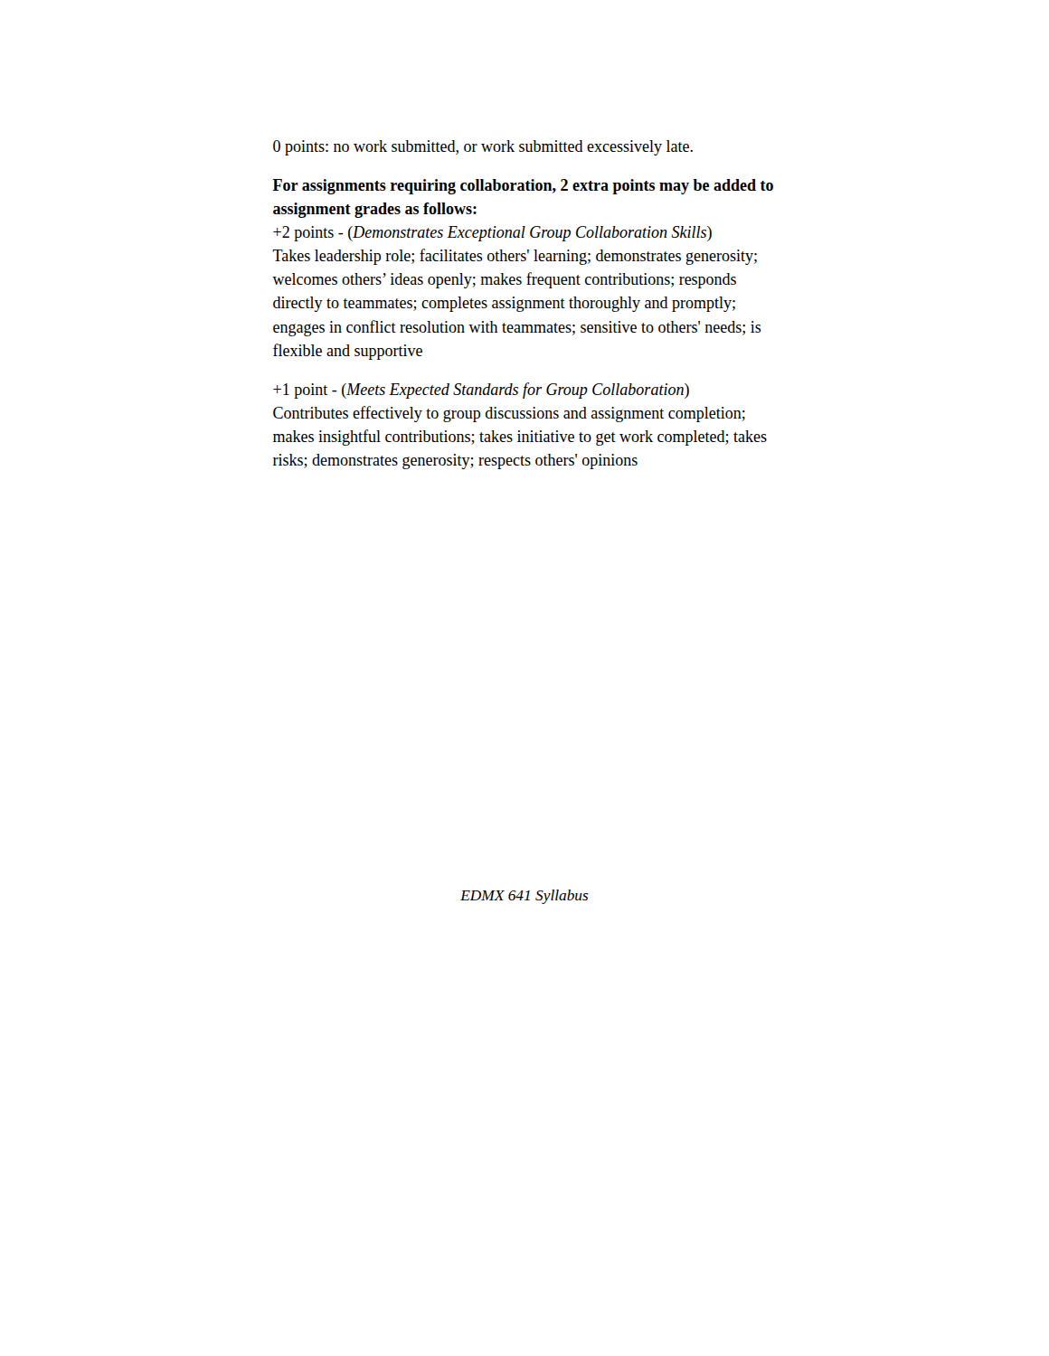0 points: no work submitted, or work submitted excessively late.
For assignments requiring collaboration, 2 extra points may be added to assignment grades as follows:
+2 points - (Demonstrates Exceptional Group Collaboration Skills)
Takes leadership role; facilitates others' learning; demonstrates generosity; welcomes others’ ideas openly; makes frequent contributions; responds directly to teammates; completes assignment thoroughly and promptly; engages in conflict resolution with teammates; sensitive to others' needs; is flexible and supportive
+1 point - (Meets Expected Standards for Group Collaboration)
Contributes effectively to group discussions and assignment completion; makes insightful contributions; takes initiative to get work completed; takes risks; demonstrates generosity; respects others' opinions
EDMX 641 Syllabus